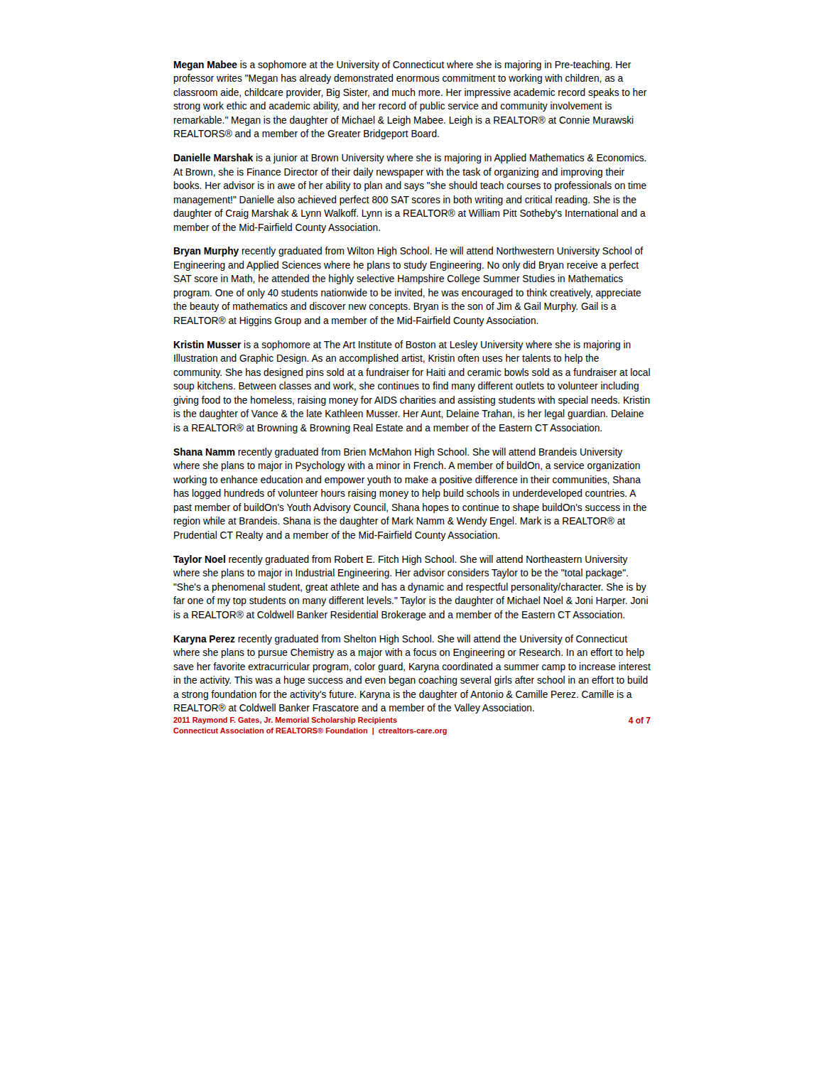Megan Mabee is a sophomore at the University of Connecticut where she is majoring in Pre-teaching. Her professor writes "Megan has already demonstrated enormous commitment to working with children, as a classroom aide, childcare provider, Big Sister, and much more. Her impressive academic record speaks to her strong work ethic and academic ability, and her record of public service and community involvement is remarkable." Megan is the daughter of Michael & Leigh Mabee. Leigh is a REALTOR® at Connie Murawski REALTORS® and a member of the Greater Bridgeport Board.
Danielle Marshak is a junior at Brown University where she is majoring in Applied Mathematics & Economics. At Brown, she is Finance Director of their daily newspaper with the task of organizing and improving their books. Her advisor is in awe of her ability to plan and says "she should teach courses to professionals on time management!" Danielle also achieved perfect 800 SAT scores in both writing and critical reading. She is the daughter of Craig Marshak & Lynn Walkoff. Lynn is a REALTOR® at William Pitt Sotheby's International and a member of the Mid-Fairfield County Association.
Bryan Murphy recently graduated from Wilton High School. He will attend Northwestern University School of Engineering and Applied Sciences where he plans to study Engineering. No only did Bryan receive a perfect SAT score in Math, he attended the highly selective Hampshire College Summer Studies in Mathematics program. One of only 40 students nationwide to be invited, he was encouraged to think creatively, appreciate the beauty of mathematics and discover new concepts. Bryan is the son of Jim & Gail Murphy. Gail is a REALTOR® at Higgins Group and a member of the Mid-Fairfield County Association.
Kristin Musser is a sophomore at The Art Institute of Boston at Lesley University where she is majoring in Illustration and Graphic Design. As an accomplished artist, Kristin often uses her talents to help the community. She has designed pins sold at a fundraiser for Haiti and ceramic bowls sold as a fundraiser at local soup kitchens. Between classes and work, she continues to find many different outlets to volunteer including giving food to the homeless, raising money for AIDS charities and assisting students with special needs. Kristin is the daughter of Vance & the late Kathleen Musser. Her Aunt, Delaine Trahan, is her legal guardian. Delaine is a REALTOR® at Browning & Browning Real Estate and a member of the Eastern CT Association.
Shana Namm recently graduated from Brien McMahon High School. She will attend Brandeis University where she plans to major in Psychology with a minor in French. A member of buildOn, a service organization working to enhance education and empower youth to make a positive difference in their communities, Shana has logged hundreds of volunteer hours raising money to help build schools in underdeveloped countries. A past member of buildOn's Youth Advisory Council, Shana hopes to continue to shape buildOn's success in the region while at Brandeis. Shana is the daughter of Mark Namm & Wendy Engel. Mark is a REALTOR® at Prudential CT Realty and a member of the Mid-Fairfield County Association.
Taylor Noel recently graduated from Robert E. Fitch High School. She will attend Northeastern University where she plans to major in Industrial Engineering. Her advisor considers Taylor to be the "total package". "She's a phenomenal student, great athlete and has a dynamic and respectful personality/character. She is by far one of my top students on many different levels." Taylor is the daughter of Michael Noel & Joni Harper. Joni is a REALTOR® at Coldwell Banker Residential Brokerage and a member of the Eastern CT Association.
Karyna Perez recently graduated from Shelton High School. She will attend the University of Connecticut where she plans to pursue Chemistry as a major with a focus on Engineering or Research. In an effort to help save her favorite extracurricular program, color guard, Karyna coordinated a summer camp to increase interest in the activity. This was a huge success and even began coaching several girls after school in an effort to build a strong foundation for the activity's future. Karyna is the daughter of Antonio & Camille Perez. Camille is a REALTOR® at Coldwell Banker Frascatore and a member of the Valley Association.
4 of 7
2011 Raymond F. Gates, Jr. Memorial Scholarship Recipients
Connecticut Association of REALTORS® Foundation | ctrealtors-care.org